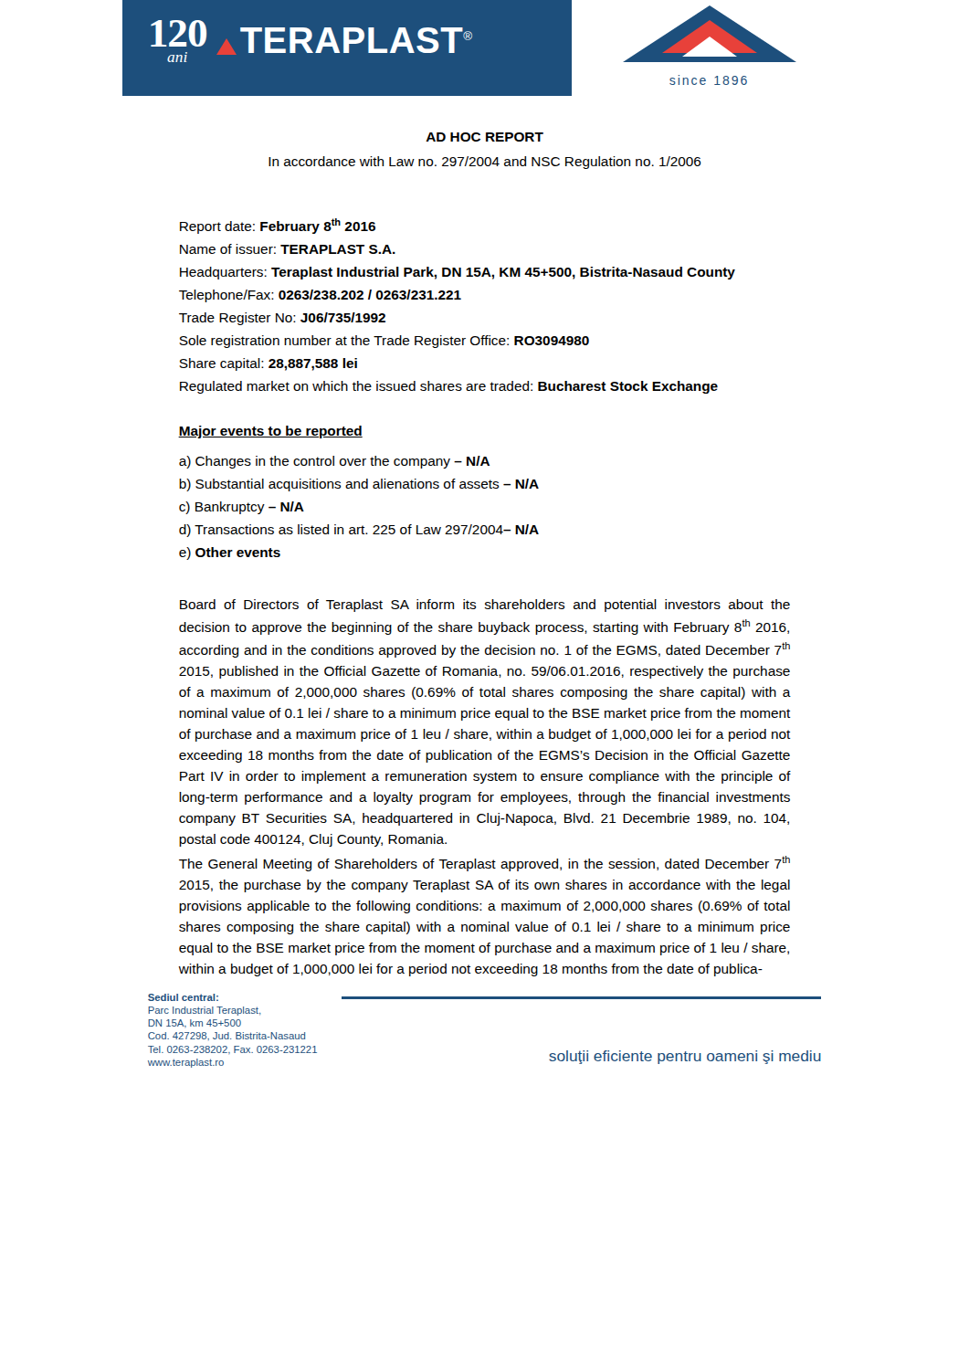120
ani
TERAPLAST®
since 1896
AD HOC REPORT
In accordance with Law no. 297/2004 and NSC Regulation no. 1/2006
Report date: February 8th 2016
Name of issuer: TERAPLAST S.A.
Headquarters: Teraplast Industrial Park, DN 15A, KM 45+500, Bistrita-Nasaud County
Telephone/Fax: 0263/238.202 / 0263/231.221
Trade Register No: J06/735/1992
Sole registration number at the Trade Register Office: RO3094980
Share capital: 28,887,588 lei
Regulated market on which the issued shares are traded: Bucharest Stock Exchange
Major events to be reported
a) Changes in the control over the company – N/A
b) Substantial acquisitions and alienations of assets – N/A
c) Bankruptcy – N/A
d) Transactions as listed in art. 225 of Law 297/2004– N/A
e) Other events
Board of Directors of Teraplast SA inform its shareholders and potential investors about the decision to approve the beginning of the share buyback process, starting with February 8th 2016, according and in the conditions approved by the decision no. 1 of the EGMS, dated December 7th 2015, published in the Official Gazette of Romania, no. 59/06.01.2016, respectively the purchase of a maximum of 2,000,000 shares (0.69% of total shares composing the share capital) with a nominal value of 0.1 lei / share to a minimum price equal to the BSE market price from the moment of purchase and a maximum price of 1 leu / share, within a budget of 1,000,000 lei for a period not exceeding 18 months from the date of publication of the EGMS’s Decision in the Official Gazette Part IV in order to implement a remuneration system to ensure compliance with the principle of long-term performance and a loyalty program for employees, through the financial investments company BT Securities SA, headquartered in Cluj-Napoca, Blvd. 21 Decembrie 1989, no. 104, postal code 400124, Cluj County, Romania.
The General Meeting of Shareholders of Teraplast approved, in the session, dated December 7th 2015, the purchase by the company Teraplast SA of its own shares in accordance with the legal provisions applicable to the following conditions: a maximum of 2,000,000 shares (0.69% of total shares composing the share capital) with a nominal value of 0.1 lei / share to a minimum price equal to the BSE market price from the moment of purchase and a maximum price of 1 leu / share, within a budget of 1,000,000 lei for a period not exceeding 18 months from the date of publica-
Sediul central:
Parc Industrial Teraplast,
DN 15A, km 45+500
Cod. 427298, Jud. Bistrita-Nasaud
Tel. 0263-238202, Fax. 0263-231221
www.teraplast.ro
soluţii eficiente pentru oameni şi mediu